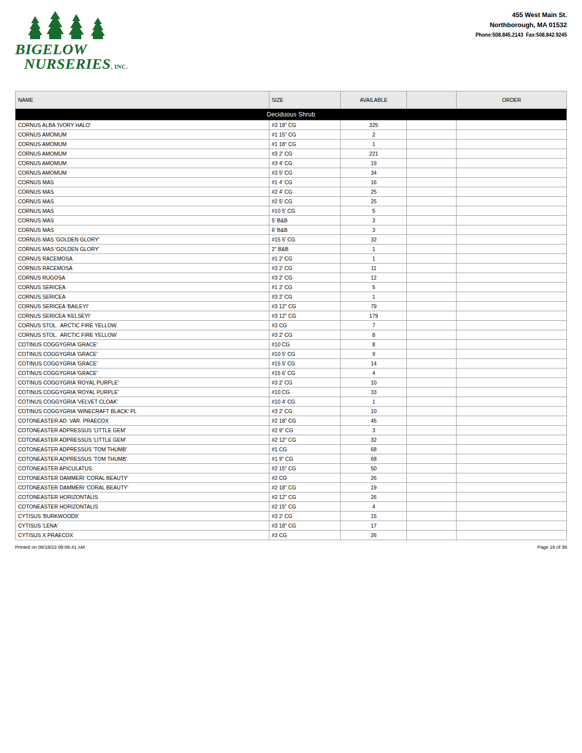BIGELOW
NURSERIES, INC.
455 West Main St.
Northborough, MA 01532
Phone:508.845.2143 Fax:508.842.9245
| NAME | SIZE | AVAILABLE | | ORDER |
| --- | --- | --- | --- | --- |
| Deciduous Shrub |
| CORNUS ALBA 'IVORY HALO' | #3 18" CG | 325 | | |
| CORNUS AMOMUM | #1 15" CG | 2 | | |
| CORNUS AMOMUM | #1 18" CG | 1 | | |
| CORNUS AMOMUM | #3 2' CG | 221 | | |
| CORNUS AMOMUM | #3 4' CG | 19 | | |
| CORNUS AMOMUM | #3 5' CG | 34 | | |
| CORNUS MAS | #1 4' CG | 16 | | |
| CORNUS MAS | #2 4' CG | 25 | | |
| CORNUS MAS | #2 5' CG | 25 | | |
| CORNUS MAS | #10 5' CG | 5 | | |
| CORNUS MAS | 5' B&B | 3 | | |
| CORNUS MAS | 6' B&B | 3 | | |
| CORNUS MAS 'GOLDEN GLORY' | #15 5' CG | 32 | | |
| CORNUS MAS 'GOLDEN GLORY' | 2" B&B | 1 | | |
| CORNUS RACEMOSA | #1 2' CG | 1 | | |
| CORNUS RACEMOSA | #3 2' CG | 11 | | |
| CORNUS RUGOSA | #3 2' CG | 12 | | |
| CORNUS SERICEA | #1 2' CG | 5 | | |
| CORNUS SERICEA | #3 2' CG | 1 | | |
| CORNUS SERICEA 'BAILEYI' | #3 12" CG | 79 | | |
| CORNUS SERICEA 'KELSEYI' | #3 12" CG | 179 | | |
| CORNUS STOL. ARCTIC FIRE YELLOW | #3 CG | 7 | | |
| CORNUS STOL. ARCTIC FIRE YELLOW | #3 2' CG | 8 | | |
| COTINUS COGGYGRIA 'GRACE' | #10 CG | 8 | | |
| COTINUS COGGYGRIA 'GRACE' | #10 5' CG | 9 | | |
| COTINUS COGGYGRIA 'GRACE' | #15 5' CG | 14 | | |
| COTINUS COGGYGRIA 'GRACE' | #15 6' CG | 4 | | |
| COTINUS COGGYGRIA 'ROYAL PURPLE' | #3 2' CG | 10 | | |
| COTINUS COGGYGRIA 'ROYAL PURPLE' | #10 CG | 33 | | |
| COTINUS COGGYGRIA 'VELVET CLOAK' | #10 4' CG | 1 | | |
| COTINUS COGGYGRIA 'WINECRAFT BLACK' PL | #3 2' CG | 10 | | |
| COTONEASTER AD. VAR. PRAECOX | #2 18" CG | 45 | | |
| COTONEASTER ADPRESSUS 'LITTLE GEM' | #2 9" CG | 3 | | |
| COTONEASTER ADPRESSUS 'LITTLE GEM' | #2 12" CG | 32 | | |
| COTONEASTER ADPRESSUS 'TOM THUMB' | #1 CG | 68 | | |
| COTONEASTER ADPRESSUS 'TOM THUMB' | #1 9" CG | 68 | | |
| COTONEASTER APICULATUS | #2 15" CG | 50 | | |
| COTONEASTER DAMMERI 'CORAL BEAUTY' | #2 CG | 26 | | |
| COTONEASTER DAMMERI 'CORAL BEAUTY' | #2 18" CG | 19 | | |
| COTONEASTER HORIZONTALIS | #2 12" CG | 26 | | |
| COTONEASTER HORIZONTALIS | #2 15" CG | 4 | | |
| CYTISUS 'BURKWOODII' | #3 2' CG | 15 | | |
| CYTISUS 'LENA' | #3 18" CG | 17 | | |
| CYTISUS X PRAECOX | #3 CG | 26 | | |
Printed on 06/18/22 08:06:41 AM
Page 18 of 38